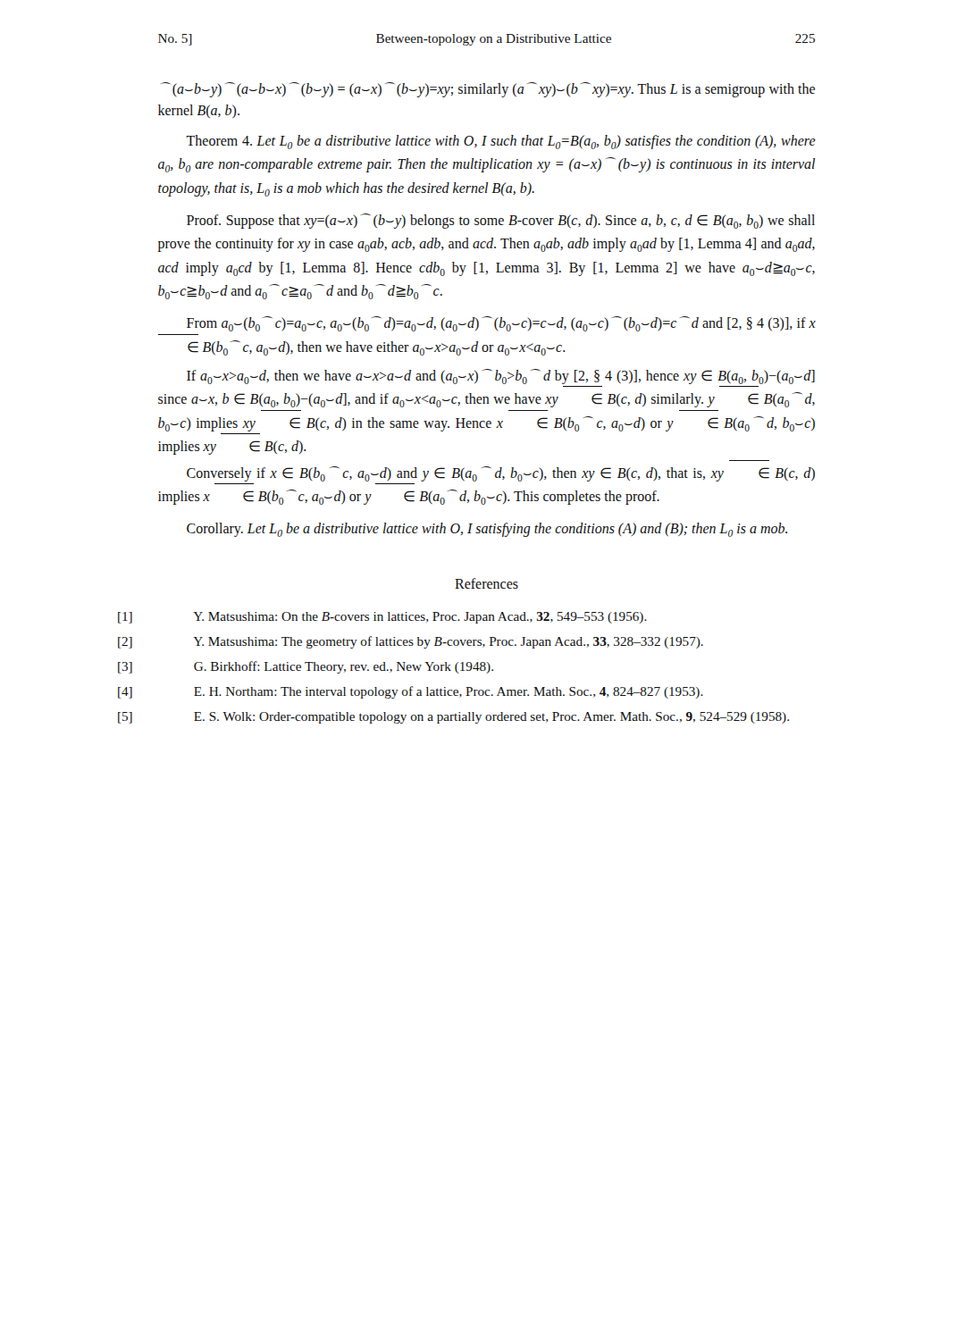No. 5] Between-topology on a Distributive Lattice 225
⌒(a⌣b⌣y)⌒(a⌣b⌣x)⌒(b⌣y) = (a⌣x)⌒(b⌣y)=xy; similarly (a⌒xy)⌣(b⌒xy)=xy. Thus L is a semigroup with the kernel B(a, b).
Theorem 4. Let L0 be a distributive lattice with O, I such that L0=B(a0, b0) satisfies the condition (A), where a0, b0 are non-comparable extreme pair. Then the multiplication xy = (a⌣x)⌒(b⌣y) is continuous in its interval topology, that is, L0 is a mob which has the desired kernel B(a, b).
Proof. Suppose that xy=(a⌣x)⌒(b⌣y) belongs to some B-cover B(c, d). Since a, b, c, d ∈ B(a0, b0) we shall prove the continuity for xy in case a0ab, acb, adb, and acd. Then a0ab, adb imply a0ad by [1, Lemma 4] and a0ad, acd imply a0cd by [1, Lemma 8]. Hence cdb0 by [1, Lemma 3]. By [1, Lemma 2] we have a0⌣d≧a0⌣c, b0⌣c≧b0⌣d and a0⌒c≧a0⌒d and b0⌒d≧b0⌒c.
From a0⌣(b0⌒c)=a0⌣c, a0⌣(b0⌒d)=a0⌣d, (a0⌣d)⌒(b0⌣c)=c⌣d, (a0⌣c)⌒(b0⌣d)=c⌒d and [2, § 4 (3)], if x ∈ B(b0⌒c, a0⌣d), then we have either a0⌣x>a0⌣d or a0⌣x<a0⌣c.
If a0⌣x>a0⌣d, then we have a⌣x>a⌣d and (a0⌣x)⌒b0>b0⌒d by [2, § 4 (3)], hence xy ∈ B(a0, b0)−(a0⌣d] since a⌣x, b ∈ B(a0, b0)−(a0⌣d], and if a0⌣x<a0⌣c, then we have xy ∈ B(c, d) similarly. y ∈ B(a0⌒d, b0⌣c) implies xy ∈ B(c, d) in the same way. Hence x ∈ B(b0⌒c, a0⌣d) or y ∈ B(a0⌒d, b0⌣c) implies xy ∈ B(c, d).
Conversely if x ∈ B(b0⌒c, a0⌣d) and y ∈ B(a0⌒d, b0⌣c), then xy ∈ B(c, d), that is, xy ∈ B(c, d) implies x ∈ B(b0⌒c, a0⌣d) or y ∈ B(a0⌒d, b0⌣c). This completes the proof.
Corollary. Let L0 be a distributive lattice with O, I satisfying the conditions (A) and (B); then L0 is a mob.
References
[1] Y. Matsushima: On the B-covers in lattices, Proc. Japan Acad., 32, 549–553 (1956).
[2] Y. Matsushima: The geometry of lattices by B-covers, Proc. Japan Acad., 33, 328–332 (1957).
[3] G. Birkhoff: Lattice Theory, rev. ed., New York (1948).
[4] E. H. Northam: The interval topology of a lattice, Proc. Amer. Math. Soc., 4, 824–827 (1953).
[5] E. S. Wolk: Order-compatible topology on a partially ordered set, Proc. Amer. Math. Soc., 9, 524–529 (1958).